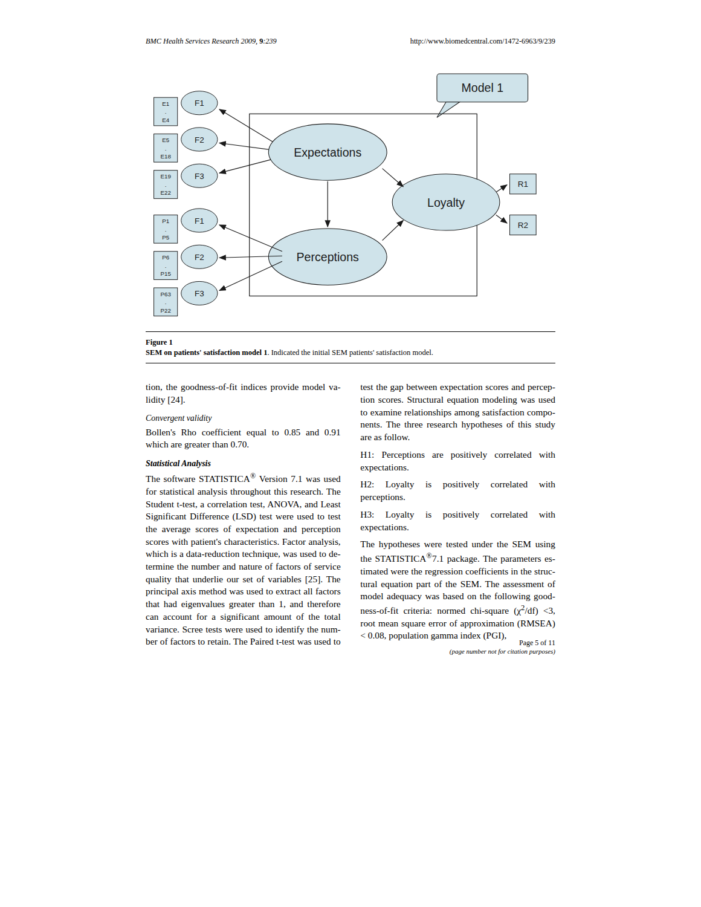BMC Health Services Research 2009, 9:239
http://www.biomedcentral.com/1472-6963/9/239
Model 1 E1 . E4 E5 . E18 E19 . E22 F1 F2 F3 Expectations Perceptions Loyalty R1 R2 P1 . P5 P6 . P15 P63 . P22 F1 F2 F3
Figure 1
SEM on patients' satisfaction model 1. Indicated the initial SEM patients' satisfaction model.
tion, the goodness-of-fit indices provide model validity [24].
Convergent validity
Bollen's Rho coefficient equal to 0.85 and 0.91 which are greater than 0.70.
Statistical Analysis
The software STATISTICA® Version 7.1 was used for statistical analysis throughout this research. The Student t-test, a correlation test, ANOVA, and Least Significant Difference (LSD) test were used to test the average scores of expectation and perception scores with patient's characteristics. Factor analysis, which is a data-reduction technique, was used to determine the number and nature of factors of service quality that underlie our set of variables [25]. The principal axis method was used to extract all factors that had eigenvalues greater than 1, and therefore can account for a significant amount of the total variance. Scree tests were used to identify the number of factors to retain. The Paired t-test was used to test the gap between expectation scores and perception scores. Structural equation modeling was used to examine relationships among satisfaction components. The three research hypotheses of this study are as follow.
H1: Perceptions are positively correlated with expectations.
H2: Loyalty is positively correlated with perceptions.
H3: Loyalty is positively correlated with expectations.
The hypotheses were tested under the SEM using the STATISTICA®7.1 package. The parameters estimated were the regression coefficients in the structural equation part of the SEM. The assessment of model adequacy was based on the following goodness-of-fit criteria: normed chi-square (χ2/df) <3, root mean square error of approximation (RMSEA) < 0.08, population gamma index (PGI),
Page 5 of 11
(page number not for citation purposes)